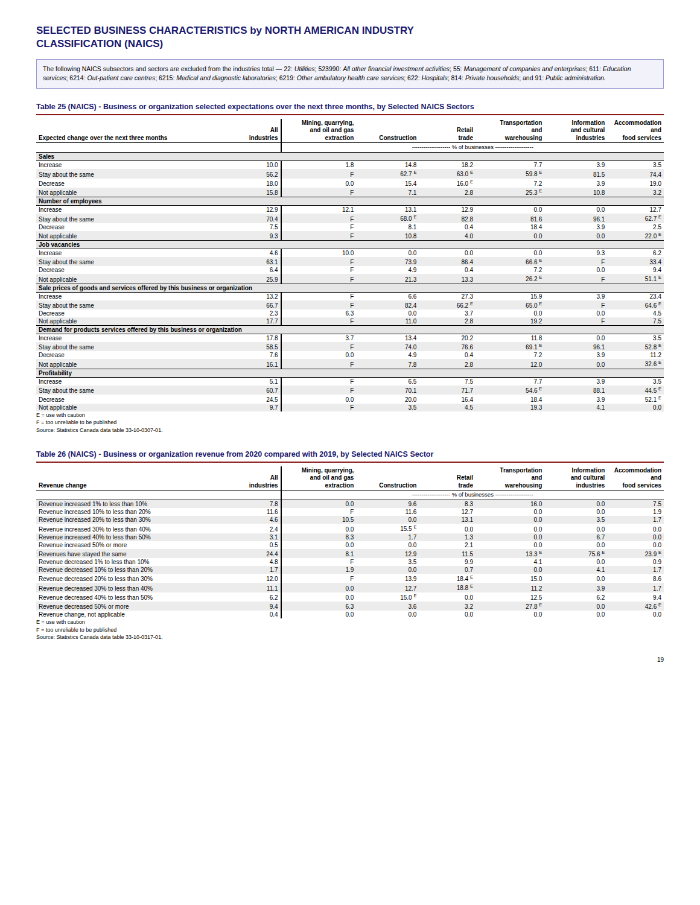SELECTED BUSINESS CHARACTERISTICS by NORTH AMERICAN INDUSTRY
CLASSIFICATION (NAICS)
The following NAICS subsectors and sectors are excluded from the industries total — 22: Utilities; 523990: All other financial investment activities; 55: Management of companies and enterprises; 611: Education services; 6214: Out-patient care centres; 6215: Medical and diagnostic laboratories; 6219: Other ambulatory health care services; 622: Hospitals; 814: Private households; and 91: Public administration.
Table 25 (NAICS) - Business or organization selected expectations over the next three months, by Selected NAICS Sectors
| Expected change over the next three months | All industries | Mining, quarrying, and oil and gas extraction | Construction | Retail trade | Transportation and warehousing | Information and cultural industries | Accommodation and food services |
| --- | --- | --- | --- | --- | --- | --- | --- |
| | | -------------------- % of businesses -------------------- |
| Sales |
| Increase | 10.0 | 1.8 | 14.8 | 18.2 | 7.7 | 3.9 | 3.5 |
| Stay about the same | 56.2 | F | 62.7 E | 63.0 E | 59.8 E | 81.5 | 74.4 |
| Decrease | 18.0 | 0.0 | 15.4 | 16.0 E | 7.2 | 3.9 | 19.0 |
| Not applicable | 15.8 | F | 7.1 | 2.8 | 25.3 E | 10.8 | 3.2 |
| Number of employees |
| Increase | 12.9 | 12.1 | 13.1 | 12.9 | 0.0 | 0.0 | 12.7 |
| Stay about the same | 70.4 | F | 68.0 E | 82.8 | 81.6 | 96.1 | 62.7 E |
| Decrease | 7.5 | F | 8.1 | 0.4 | 18.4 | 3.9 | 2.5 |
| Not applicable | 9.3 | F | 10.8 | 4.0 | 0.0 | 0.0 | 22.0 E |
| Job vacancies |
| Increase | 4.6 | 10.0 | 0.0 | 0.0 | 0.0 | 9.3 | 6.2 |
| Stay about the same | 63.1 | F | 73.9 | 86.4 | 66.6 E | F | 33.4 |
| Decrease | 6.4 | F | 4.9 | 0.4 | 7.2 | 0.0 | 9.4 |
| Not applicable | 25.9 | F | 21.3 | 13.3 | 26.2 E | F | 51.1 E |
| Sale prices of goods and services offered by this business or organization |
| Increase | 13.2 | F | 6.6 | 27.3 | 15.9 | 3.9 | 23.4 |
| Stay about the same | 66.7 | F | 82.4 | 66.2 E | 65.0 E | F | 64.6 E |
| Decrease | 2.3 | 6.3 | 0.0 | 3.7 | 0.0 | 0.0 | 4.5 |
| Not applicable | 17.7 | F | 11.0 | 2.8 | 19.2 | F | 7.5 |
| Demand for products services offered by this business or organization |
| Increase | 17.8 | 3.7 | 13.4 | 20.2 | 11.8 | 0.0 | 3.5 |
| Stay about the same | 58.5 | F | 74.0 | 76.6 | 69.1 E | 96.1 | 52.8 E |
| Decrease | 7.6 | 0.0 | 4.9 | 0.4 | 7.2 | 3.9 | 11.2 |
| Not applicable | 16.1 | F | 7.8 | 2.8 | 12.0 | 0.0 | 32.6 E |
| Profitability |
| Increase | 5.1 | F | 6.5 | 7.5 | 7.7 | 3.9 | 3.5 |
| Stay about the same | 60.7 | F | 70.1 | 71.7 | 54.6 E | 88.1 | 44.5 E |
| Decrease | 24.5 | 0.0 | 20.0 | 16.4 | 18.4 | 3.9 | 52.1 E |
| Not applicable | 9.7 | F | 3.5 | 4.5 | 19.3 | 4.1 | 0.0 |
E = use with caution
F = too unreliable to be published
Source: Statistics Canada data table 33-10-0307-01.
Table 26 (NAICS) - Business or organization revenue from 2020 compared with 2019, by Selected NAICS Sector
| Revenue change | All industries | Mining, quarrying, and oil and gas extraction | Construction | Retail trade | Transportation and warehousing | Information and cultural industries | Accommodation and food services |
| --- | --- | --- | --- | --- | --- | --- | --- |
| | | -------------------- % of businesses -------------------- |
| Revenue increased 1% to less than 10% | 7.8 | 0.0 | 9.6 | 8.3 | 16.0 | 0.0 | 7.5 |
| Revenue increased 10% to less than 20% | 11.6 | F | 11.6 | 12.7 | 0.0 | 0.0 | 1.9 |
| Revenue increased 20% to less than 30% | 4.6 | 10.5 | 0.0 | 13.1 | 0.0 | 3.5 | 1.7 |
| Revenue increased 30% to less than 40% | 2.4 | 0.0 | 15.5 E | 0.0 | 0.0 | 0.0 | 0.0 |
| Revenue increased 40% to less than 50% | 3.1 | 8.3 | 1.7 | 1.3 | 0.0 | 6.7 | 0.0 |
| Revenue increased 50% or more | 0.5 | 0.0 | 0.0 | 2.1 | 0.0 | 0.0 | 0.0 |
| Revenues have stayed the same | 24.4 | 8.1 | 12.9 | 11.5 | 13.3 E | 75.6 E | 23.9 E |
| Revenue decreased 1% to less than 10% | 4.8 | F | 3.5 | 9.9 | 4.1 | 0.0 | 0.9 |
| Revenue decreased 10% to less than 20% | 1.7 | 1.9 | 0.0 | 0.7 | 0.0 | 4.1 | 1.7 |
| Revenue decreased 20% to less than 30% | 12.0 | F | 13.9 | 18.4 E | 15.0 | 0.0 | 8.6 |
| Revenue decreased 30% to less than 40% | 11.1 | 0.0 | 12.7 | 18.8 E | 11.2 | 3.9 | 1.7 |
| Revenue decreased 40% to less than 50% | 6.2 | 0.0 | 15.0 E | 0.0 | 12.5 | 6.2 | 9.4 |
| Revenue decreased 50% or more | 9.4 | 6.3 | 3.6 | 3.2 | 27.8 E | 0.0 | 42.6 E |
| Revenue change, not applicable | 0.4 | 0.0 | 0.0 | 0.0 | 0.0 | 0.0 | 0.0 |
E = use with caution
F = too unreliable to be published
Source: Statistics Canada data table 33-10-0317-01.
19